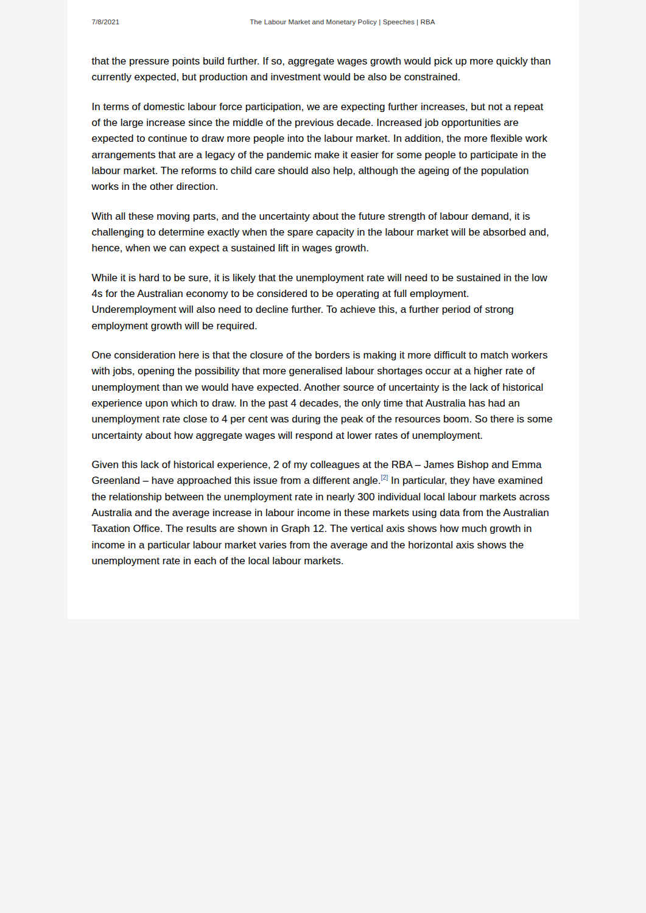7/8/2021 The Labour Market and Monetary Policy | Speeches | RBA
that the pressure points build further. If so, aggregate wages growth would pick up more quickly than currently expected, but production and investment would be also be constrained.
In terms of domestic labour force participation, we are expecting further increases, but not a repeat of the large increase since the middle of the previous decade. Increased job opportunities are expected to continue to draw more people into the labour market. In addition, the more flexible work arrangements that are a legacy of the pandemic make it easier for some people to participate in the labour market. The reforms to child care should also help, although the ageing of the population works in the other direction.
With all these moving parts, and the uncertainty about the future strength of labour demand, it is challenging to determine exactly when the spare capacity in the labour market will be absorbed and, hence, when we can expect a sustained lift in wages growth.
While it is hard to be sure, it is likely that the unemployment rate will need to be sustained in the low 4s for the Australian economy to be considered to be operating at full employment. Underemployment will also need to decline further. To achieve this, a further period of strong employment growth will be required.
One consideration here is that the closure of the borders is making it more difficult to match workers with jobs, opening the possibility that more generalised labour shortages occur at a higher rate of unemployment than we would have expected. Another source of uncertainty is the lack of historical experience upon which to draw. In the past 4 decades, the only time that Australia has had an unemployment rate close to 4 per cent was during the peak of the resources boom. So there is some uncertainty about how aggregate wages will respond at lower rates of unemployment.
Given this lack of historical experience, 2 of my colleagues at the RBA – James Bishop and Emma Greenland – have approached this issue from a different angle.[2] In particular, they have examined the relationship between the unemployment rate in nearly 300 individual local labour markets across Australia and the average increase in labour income in these markets using data from the Australian Taxation Office. The results are shown in Graph 12. The vertical axis shows how much growth in income in a particular labour market varies from the average and the horizontal axis shows the unemployment rate in each of the local labour markets.